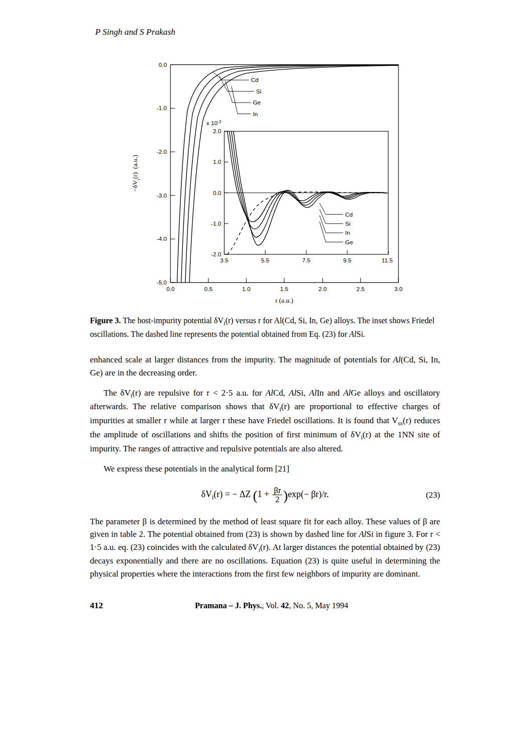P Singh and S Prakash
0.0 -1.0 -2.0 -3.0 -4.0 -5.0 0.0 0.5 1.0 1.5 2.0 2.5 3.0 r (a.u.) −δVi(r) (a.u.) Cd Si Ge In 2.0 1.0 0.0 -1.0 -2.0 x 10-3 3.5 5.5 7.5 9.5 11.5 Cd Si In Ge
Figure 3. The host-impurity potential δVi(r) versus r for Al(Cd, Si, In, Ge) alloys. The inset shows Friedel oscillations. The dashed line represents the potential obtained from Eq. (23) for Al Si.
enhanced scale at larger distances from the impurity. The magnitude of potentials for Al(Cd, Si, In, Ge) are in the decreasing order.
The δVi(r) are repulsive for r < 2·5 a.u. for Al Cd, Al Si, Al In and Al Ge alloys and oscillatory afterwards. The relative comparison shows that δVi(r) are proportional to effective charges of impurities at smaller r while at larger r these have Friedel oscillations. It is found that Vss(r) reduces the amplitude of oscillations and shifts the position of first minimum of δVi(r) at the 1NN site of impurity. The ranges of attractive and repulsive potentials are also altered.
We express these potentials in the analytical form [21]
δVi(r) = − ΔZ (1 + βr 2) exp(− βr)/r.
(23)
The parameter β is determined by the method of least square fit for each alloy. These values of β are given in table 2. The potential obtained from (23) is shown by dashed line for Al Si in figure 3. For r < 1·5 a.u. eq. (23) coincides with the calculated δVi(r). At larger distances the potential obtained by (23) decays exponentially and there are no oscillations. Equation (23) is quite useful in determining the physical properties where the interactions from the first few neighbors of impurity are dominant.
412
Pramana – J. Phys., Vol. 42, No. 5, May 1994